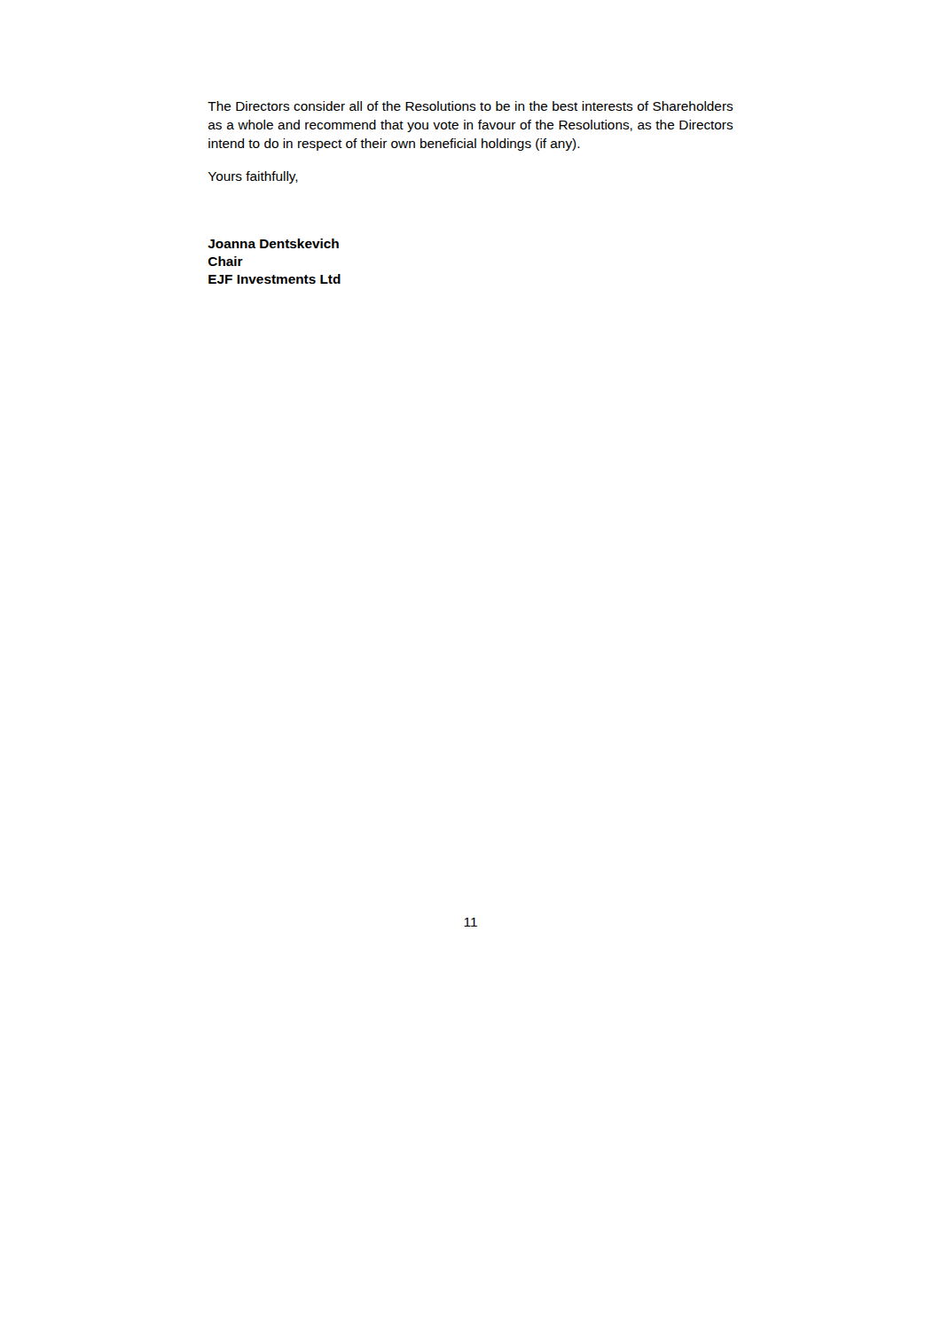The Directors consider all of the Resolutions to be in the best interests of Shareholders as a whole and recommend that you vote in favour of the Resolutions, as the Directors intend to do in respect of their own beneficial holdings (if any).
Yours faithfully,
Joanna Dentskevich
Chair
EJF Investments Ltd
11